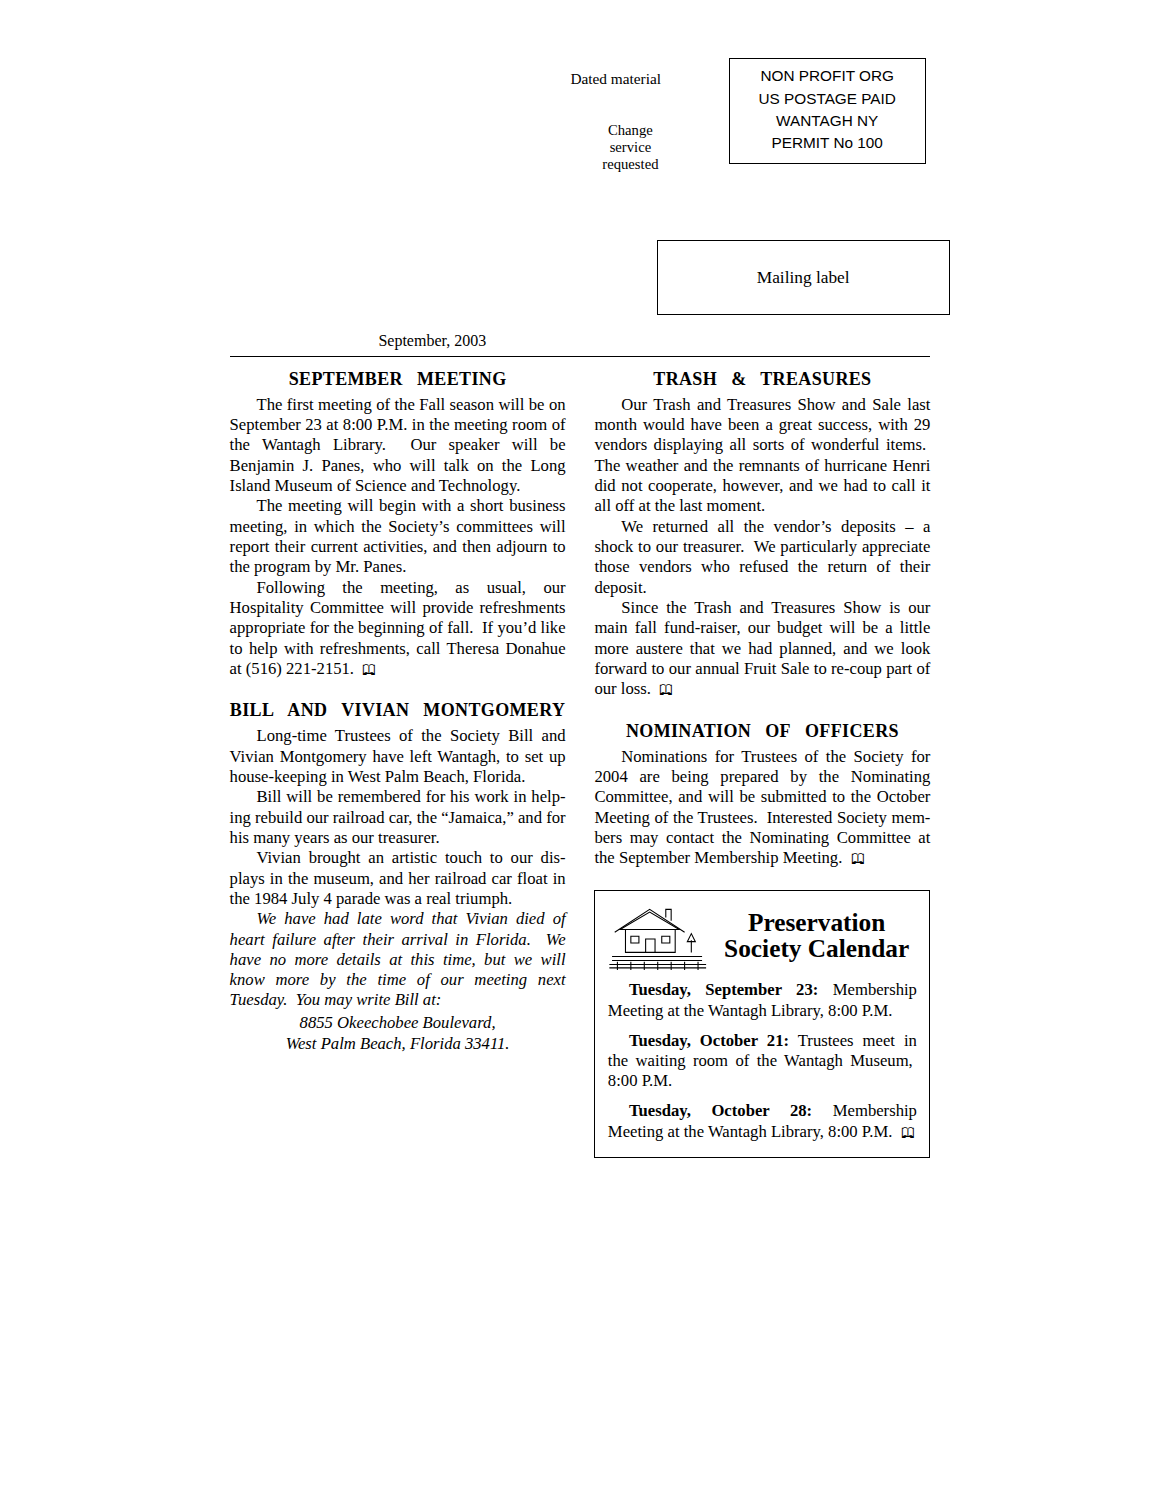Dated material
Change service requested
NON PROFIT ORG
US POSTAGE PAID
WANTAGH NY
PERMIT No 100
Mailing label
September, 2003
SEPTEMBER MEETING
The first meeting of the Fall season will be on September 23 at 8:00 P.M. in the meeting room of the Wantagh Library. Our speaker will be Benjamin J. Panes, who will talk on the Long Island Museum of Science and Technology.
The meeting will begin with a short business meeting, in which the Society’s committees will report their current activities, and then adjourn to the program by Mr. Panes.
Following the meeting, as usual, our Hospitality Committee will provide refreshments appropriate for the beginning of fall. If you’d like to help with refreshments, call Theresa Donahue at (516) 221-2151. 🕮
BILL AND VIVIAN MONTGOMERY
Long-time Trustees of the Society Bill and Vivian Montgomery have left Wantagh, to set up house-keeping in West Palm Beach, Florida.
Bill will be remembered for his work in helping rebuild our railroad car, the “Jamaica,” and for his many years as our treasurer.
Vivian brought an artistic touch to our displays in the museum, and her railroad car float in the 1984 July 4 parade was a real triumph.
We have had late word that Vivian died of heart failure after their arrival in Florida. We have no more details at this time, but we will know more by the time of our meeting next Tuesday. You may write Bill at:
8855 Okeechobee Boulevard,
West Palm Beach, Florida 33411.
TRASH & TREASURES
Our Trash and Treasures Show and Sale last month would have been a great success, with 29 vendors displaying all sorts of wonderful items. The weather and the remnants of hurricane Henri did not cooperate, however, and we had to call it all off at the last moment.
We returned all the vendor’s deposits – a shock to our treasurer. We particularly appreciate those vendors who refused the return of their deposit.
Since the Trash and Treasures Show is our main fall fund-raiser, our budget will be a little more austere that we had planned, and we look forward to our annual Fruit Sale to re-coup part of our loss. 🕮
NOMINATION OF OFFICERS
Nominations for Trustees of the Society for 2004 are being prepared by the Nominating Committee, and will be submitted to the October Meeting of the Trustees. Interested Society members may contact the Nominating Committee at the September Membership Meeting. 🕮
Preservation Society Calendar
Tuesday, September 23: Membership Meeting at the Wantagh Library, 8:00 P.M.
Tuesday, October 21: Trustees meet in the waiting room of the Wantagh Museum, 8:00 P.M.
Tuesday, October 28: Membership Meeting at the Wantagh Library, 8:00 P.M. 🕮